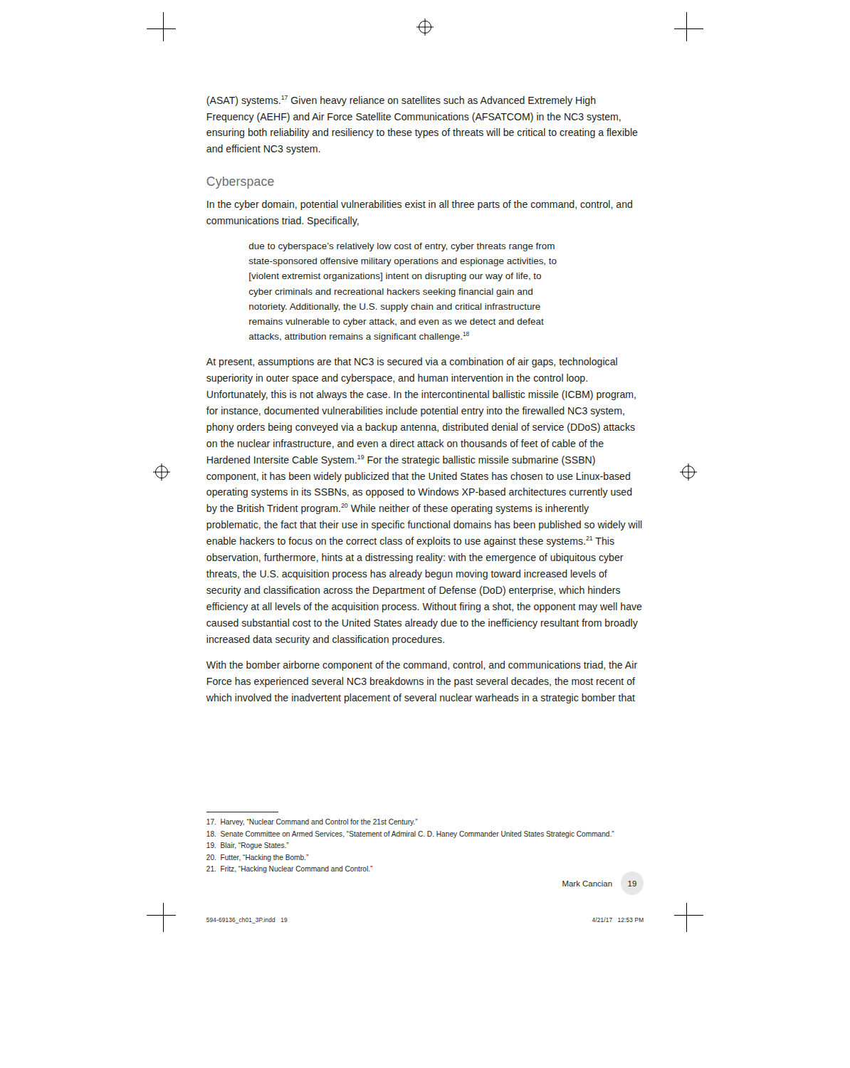(ASAT) systems.17 Given heavy reliance on satellites such as Advanced Extremely High Frequency (AEHF) and Air Force Satellite Communications (AFSATCOM) in the NC3 system, ensuring both reliability and resiliency to these types of threats will be critical to creating a flexible and efficient NC3 system.
Cyberspace
In the cyber domain, potential vulnerabilities exist in all three parts of the command, control, and communications triad. Specifically,
due to cyberspace’s relatively low cost of entry, cyber threats range from state-sponsored offensive military operations and espionage activities, to [violent extremist organizations] intent on disrupting our way of life, to cyber criminals and recreational hackers seeking financial gain and notoriety. Additionally, the U.S. supply chain and critical infrastructure remains vulnerable to cyber attack, and even as we detect and defeat attacks, attribution remains a significant challenge.18
At present, assumptions are that NC3 is secured via a combination of air gaps, technological superiority in outer space and cyberspace, and human intervention in the control loop. Unfortunately, this is not always the case. In the intercontinental ballistic missile (ICBM) program, for instance, documented vulnerabilities include potential entry into the firewalled NC3 system, phony orders being conveyed via a backup antenna, distributed denial of service (DDoS) attacks on the nuclear infrastructure, and even a direct attack on thousands of feet of cable of the Hardened Intersite Cable System.19 For the strategic ballistic missile submarine (SSBN) component, it has been widely publicized that the United States has chosen to use Linux-based operating systems in its SSBNs, as opposed to Windows XP-based architectures currently used by the British Trident program.20 While neither of these operating systems is inherently problematic, the fact that their use in specific functional domains has been published so widely will enable hackers to focus on the correct class of exploits to use against these systems.21 This observation, furthermore, hints at a distressing reality: with the emergence of ubiquitous cyber threats, the U.S. acquisition process has already begun moving toward increased levels of security and classification across the Department of Defense (DoD) enterprise, which hinders efficiency at all levels of the acquisition process. Without firing a shot, the opponent may well have caused substantial cost to the United States already due to the inefficiency resultant from broadly increased data security and classification procedures.
With the bomber airborne component of the command, control, and communications triad, the Air Force has experienced several NC3 breakdowns in the past several decades, the most recent of which involved the inadvertent placement of several nuclear warheads in a strategic bomber that
17. Harvey, “Nuclear Command and Control for the 21st Century.”
18. Senate Committee on Armed Services, “Statement of Admiral C. D. Haney Commander United States Strategic Command.”
19. Blair, “Rogue States.”
20. Futter, “Hacking the Bomb.”
21. Fritz, “Hacking Nuclear Command and Control.”
Mark Cancian 19
594-69136_ch01_3P.indd 19
4/21/17 12:53 PM